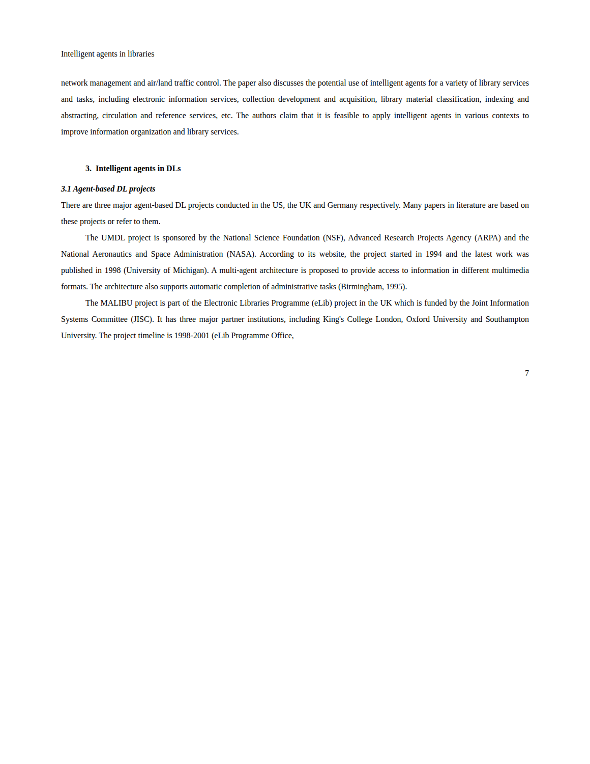Intelligent agents in libraries
network management and air/land traffic control. The paper also discusses the potential use of intelligent agents for a variety of library services and tasks, including electronic information services, collection development and acquisition, library material classification, indexing and abstracting, circulation and reference services, etc. The authors claim that it is feasible to apply intelligent agents in various contexts to improve information organization and library services.
3. Intelligent agents in DLs
3.1 Agent-based DL projects
There are three major agent-based DL projects conducted in the US, the UK and Germany respectively. Many papers in literature are based on these projects or refer to them.
The UMDL project is sponsored by the National Science Foundation (NSF), Advanced Research Projects Agency (ARPA) and the National Aeronautics and Space Administration (NASA). According to its website, the project started in 1994 and the latest work was published in 1998 (University of Michigan). A multi-agent architecture is proposed to provide access to information in different multimedia formats. The architecture also supports automatic completion of administrative tasks (Birmingham, 1995).
The MALIBU project is part of the Electronic Libraries Programme (eLib) project in the UK which is funded by the Joint Information Systems Committee (JISC). It has three major partner institutions, including King's College London, Oxford University and Southampton University. The project timeline is 1998-2001 (eLib Programme Office,
7